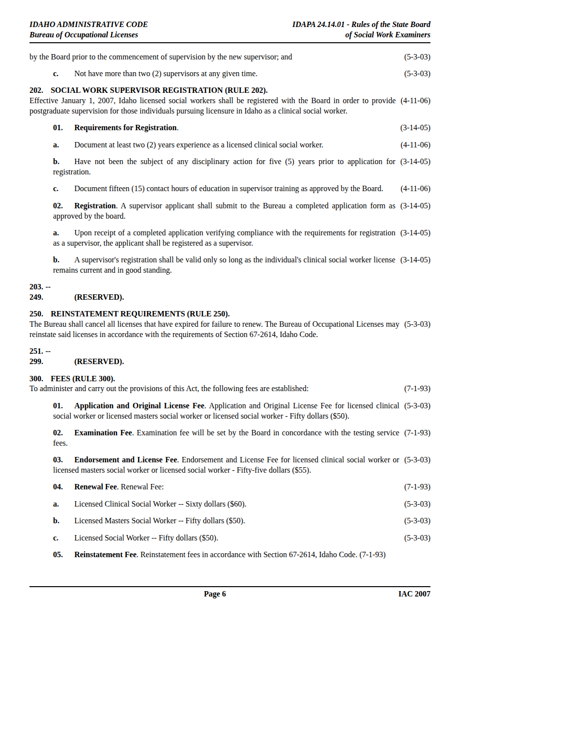IDAHO ADMINISTRATIVE CODE
Bureau of Occupational Licenses
IDAPA 24.14.01 - Rules of the State Board
of Social Work Examiners
(5-3-03) by the Board prior to the commencement of supervision by the new supervisor; and
(5-3-03) c. Not have more than two (2) supervisors at any given time.
202. SOCIAL WORK SUPERVISOR REGISTRATION (RULE 202).
(4-11-06) Effective January 1, 2007, Idaho licensed social workers shall be registered with the Board in order to provide postgraduate supervision for those individuals pursuing licensure in Idaho as a clinical social worker.
(3-14-05) 01. Requirements for Registration.
(4-11-06) a. Document at least two (2) years experience as a licensed clinical social worker.
(3-14-05) b. Have not been the subject of any disciplinary action for five (5) years prior to application for registration.
(4-11-06) c. Document fifteen (15) contact hours of education in supervisor training as approved by the Board.
(3-14-05) 02. Registration. A supervisor applicant shall submit to the Bureau a completed application form as approved by the board.
(3-14-05) a. Upon receipt of a completed application verifying compliance with the requirements for registration as a supervisor, the applicant shall be registered as a supervisor.
(3-14-05) b. A supervisor's registration shall be valid only so long as the individual's clinical social worker license remains current and in good standing.
203. -- 249. (RESERVED).
250. REINSTATEMENT REQUIREMENTS (RULE 250).
(5-3-03) The Bureau shall cancel all licenses that have expired for failure to renew. The Bureau of Occupational Licenses may reinstate said licenses in accordance with the requirements of Section 67-2614, Idaho Code.
251. -- 299. (RESERVED).
300. FEES (RULE 300).
(7-1-93) To administer and carry out the provisions of this Act, the following fees are established:
(5-3-03) 01. Application and Original License Fee. Application and Original License Fee for licensed clinical social worker or licensed masters social worker or licensed social worker - Fifty dollars ($50).
(7-1-93) 02. Examination Fee. Examination fee will be set by the Board in concordance with the testing service fees.
(5-3-03) 03. Endorsement and License Fee. Endorsement and License Fee for licensed clinical social worker or licensed masters social worker or licensed social worker - Fifty-five dollars ($55).
(7-1-93) 04. Renewal Fee. Renewal Fee:
(5-3-03) a. Licensed Clinical Social Worker -- Sixty dollars ($60).
(5-3-03) b. Licensed Masters Social Worker -- Fifty dollars ($50).
(5-3-03) c. Licensed Social Worker -- Fifty dollars ($50).
05. Reinstatement Fee. Reinstatement fees in accordance with Section 67-2614, Idaho Code. (7-1-93)
Page 6
IAC 2007